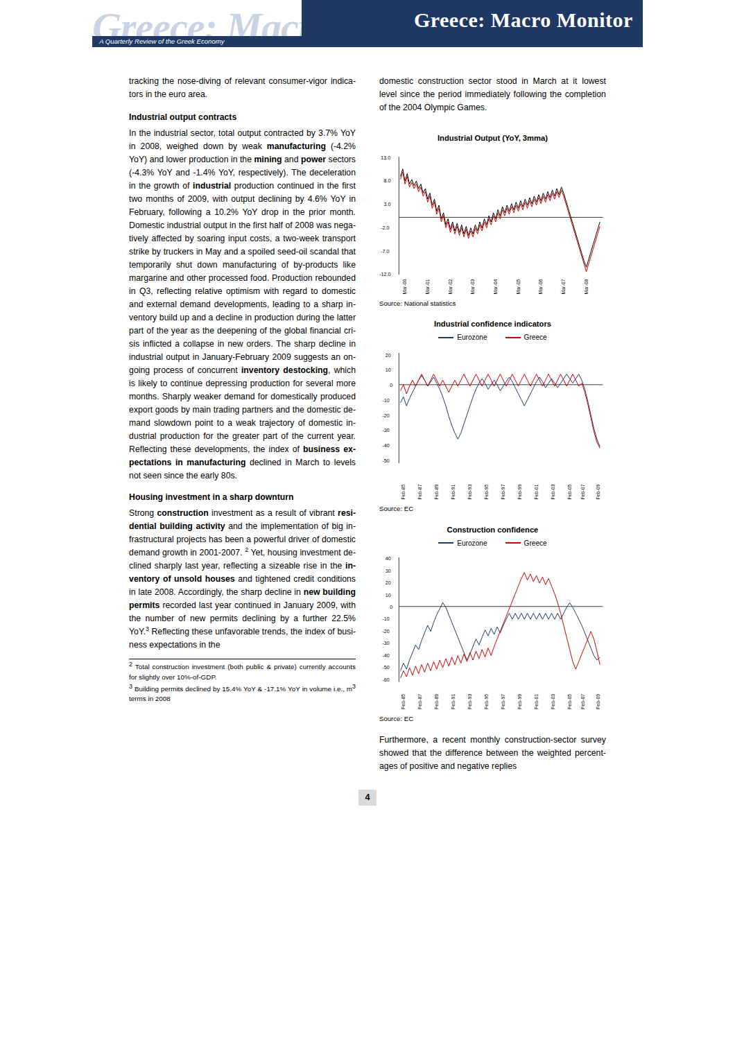Greece: Macro
Greece: Macro Monitor
A Quarterly Review of the Greek Economy
tracking the nose-diving of relevant consumer-vigor indicators in the euro area.
Industrial output contracts
In the industrial sector, total output contracted by 3.7% YoY in 2008, weighed down by weak manufacturing (-4.2% YoY) and lower production in the mining and power sectors (-4.3% YoY and -1.4% YoY, respectively). The deceleration in the growth of industrial production continued in the first two months of 2009, with output declining by 4.6% YoY in February, following a 10.2% YoY drop in the prior month. Domestic industrial output in the first half of 2008 was negatively affected by soaring input costs, a two-week transport strike by truckers in May and a spoiled seed-oil scandal that temporarily shut down manufacturing of by-products like margarine and other processed food. Production rebounded in Q3, reflecting relative optimism with regard to domestic and external demand developments, leading to a sharp inventory build up and a decline in production during the latter part of the year as the deepening of the global financial crisis inflicted a collapse in new orders. The sharp decline in industrial output in January-February 2009 suggests an ongoing process of concurrent inventory destocking, which is likely to continue depressing production for several more months. Sharply weaker demand for domestically produced export goods by main trading partners and the domestic demand slowdown point to a weak trajectory of domestic industrial production for the greater part of the current year. Reflecting these developments, the index of business expectations in manufacturing declined in March to levels not seen since the early 80s.
Housing investment in a sharp downturn
Strong construction investment as a result of vibrant residential building activity and the implementation of big infrastructural projects has been a powerful driver of domestic demand growth in 2001-2007. 2 Yet, housing investment declined sharply last year, reflecting a sizeable rise in the inventory of unsold houses and tightened credit conditions in late 2008. Accordingly, the sharp decline in new building permits recorded last year continued in January 2009, with the number of new permits declining by a further 22.5% YoY.3 Reflecting these unfavorable trends, the index of business expectations in the
2 Total construction investment (both public & private) currently accounts for slightly over 10%-of-GDP.
3 Building permits declined by 15.4% YoY & -17.1% YoY in volume i.e., m3 terms in 2008
domestic construction sector stood in March at it lowest level since the period immediately following the completion of the 2004 Olympic Games.
Industrial Output (YoY, 3mma)
13.0 8.0 3.0 -2.0 -7.0 -12.0 Mar-00 Mar-01 Mar-02 Mar-03 Mar-04 Mar-05 Mar-06 Mar-07 Mar-08
Source: National statistics
Industrial confidence indicators
Eurozone Greece
20 10 0 -10 -20 -30 -40 -50 Feb-85 Feb-87 Feb-89 Feb-91 Feb-93 Feb-95 Feb-97 Feb-99 Feb-01 Feb-03 Feb-05 Feb-07 Feb-09
Source: EC
Construction confidence
Eurozone Greece
40 30 20 10 0 -10 -20 -30 -40 -50 -60 Feb-85 Feb-87 Feb-89 Feb-91 Feb-93 Feb-95 Feb-97 Feb-99 Feb-01 Feb-03 Feb-05 Feb-07 Feb-09
Source: EC
Furthermore, a recent monthly construction-sector survey showed that the difference between the weighted percentages of positive and negative replies
4